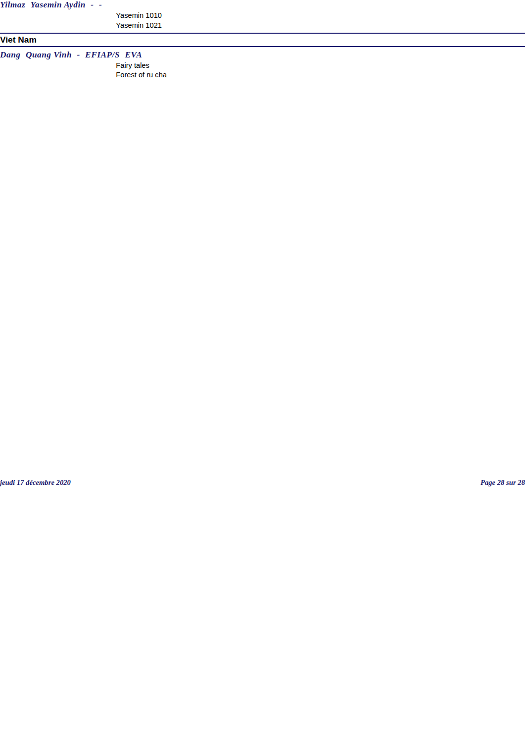Yilmaz Yasemin Aydin - -
Yasemin 1010
Yasemin 1021
Viet Nam
Dang Quang Vinh - EFIAP/S EVA
Fairy tales
Forest of ru cha
jeudi 17 décembre 2020 Page 28 sur 28